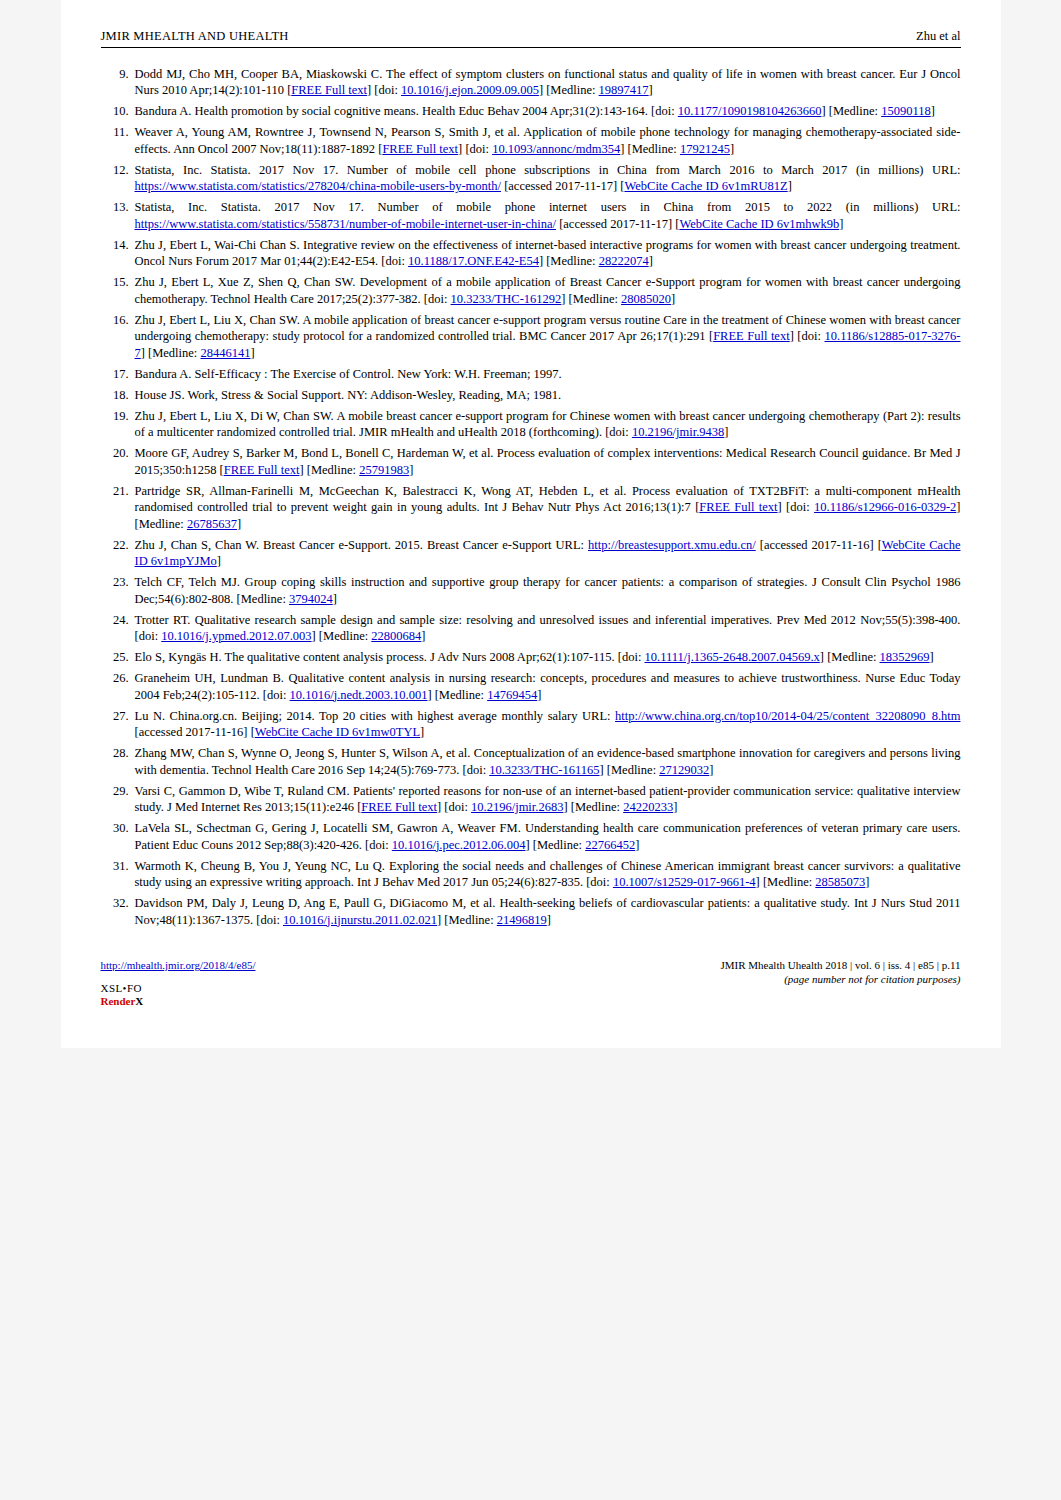JMIR MHEALTH AND UHEALTH
Zhu et al
Dodd MJ, Cho MH, Cooper BA, Miaskowski C. The effect of symptom clusters on functional status and quality of life in women with breast cancer. Eur J Oncol Nurs 2010 Apr;14(2):101-110 [FREE Full text] [doi: 10.1016/j.ejon.2009.09.005] [Medline: 19897417]
Bandura A. Health promotion by social cognitive means. Health Educ Behav 2004 Apr;31(2):143-164. [doi: 10.1177/1090198104263660] [Medline: 15090118]
Weaver A, Young AM, Rowntree J, Townsend N, Pearson S, Smith J, et al. Application of mobile phone technology for managing chemotherapy-associated side-effects. Ann Oncol 2007 Nov;18(11):1887-1892 [FREE Full text] [doi: 10.1093/annonc/mdm354] [Medline: 17921245]
Statista, Inc. Statista. 2017 Nov 17. Number of mobile cell phone subscriptions in China from March 2016 to March 2017 (in millions) URL: https://www.statista.com/statistics/278204/china-mobile-users-by-month/ [accessed 2017-11-17] [WebCite Cache ID 6v1mRU81Z]
Statista, Inc. Statista. 2017 Nov 17. Number of mobile phone internet users in China from 2015 to 2022 (in millions) URL: https://www.statista.com/statistics/558731/number-of-mobile-internet-user-in-china/ [accessed 2017-11-17] [WebCite Cache ID 6v1mhwk9b]
Zhu J, Ebert L, Wai-Chi Chan S. Integrative review on the effectiveness of internet-based interactive programs for women with breast cancer undergoing treatment. Oncol Nurs Forum 2017 Mar 01;44(2):E42-E54. [doi: 10.1188/17.ONF.E42-E54] [Medline: 28222074]
Zhu J, Ebert L, Xue Z, Shen Q, Chan SW. Development of a mobile application of Breast Cancer e-Support program for women with breast cancer undergoing chemotherapy. Technol Health Care 2017;25(2):377-382. [doi: 10.3233/THC-161292] [Medline: 28085020]
Zhu J, Ebert L, Liu X, Chan SW. A mobile application of breast cancer e-support program versus routine Care in the treatment of Chinese women with breast cancer undergoing chemotherapy: study protocol for a randomized controlled trial. BMC Cancer 2017 Apr 26;17(1):291 [FREE Full text] [doi: 10.1186/s12885-017-3276-7] [Medline: 28446141]
Bandura A. Self-Efficacy : The Exercise of Control. New York: W.H. Freeman; 1997.
House JS. Work, Stress & Social Support. NY: Addison-Wesley, Reading, MA; 1981.
Zhu J, Ebert L, Liu X, Di W, Chan SW. A mobile breast cancer e-support program for Chinese women with breast cancer undergoing chemotherapy (Part 2): results of a multicenter randomized controlled trial. JMIR mHealth and uHealth 2018 (forthcoming). [doi: 10.2196/jmir.9438]
Moore GF, Audrey S, Barker M, Bond L, Bonell C, Hardeman W, et al. Process evaluation of complex interventions: Medical Research Council guidance. Br Med J 2015;350:h1258 [FREE Full text] [Medline: 25791983]
Partridge SR, Allman-Farinelli M, McGeechan K, Balestracci K, Wong AT, Hebden L, et al. Process evaluation of TXT2BFiT: a multi-component mHealth randomised controlled trial to prevent weight gain in young adults. Int J Behav Nutr Phys Act 2016;13(1):7 [FREE Full text] [doi: 10.1186/s12966-016-0329-2] [Medline: 26785637]
Zhu J, Chan S, Chan W. Breast Cancer e-Support. 2015. Breast Cancer e-Support URL: http://breastesupport.xmu.edu.cn/ [accessed 2017-11-16] [WebCite Cache ID 6v1mpYJMo]
Telch CF, Telch MJ. Group coping skills instruction and supportive group therapy for cancer patients: a comparison of strategies. J Consult Clin Psychol 1986 Dec;54(6):802-808. [Medline: 3794024]
Trotter RT. Qualitative research sample design and sample size: resolving and unresolved issues and inferential imperatives. Prev Med 2012 Nov;55(5):398-400. [doi: 10.1016/j.ypmed.2012.07.003] [Medline: 22800684]
Elo S, Kyngäs H. The qualitative content analysis process. J Adv Nurs 2008 Apr;62(1):107-115. [doi: 10.1111/j.1365-2648.2007.04569.x] [Medline: 18352969]
Graneheim UH, Lundman B. Qualitative content analysis in nursing research: concepts, procedures and measures to achieve trustworthiness. Nurse Educ Today 2004 Feb;24(2):105-112. [doi: 10.1016/j.nedt.2003.10.001] [Medline: 14769454]
Lu N. China.org.cn. Beijing; 2014. Top 20 cities with highest average monthly salary URL: http://www.china.org.cn/top10/2014-04/25/content_32208090_8.htm [accessed 2017-11-16] [WebCite Cache ID 6v1mw0TYL]
Zhang MW, Chan S, Wynne O, Jeong S, Hunter S, Wilson A, et al. Conceptualization of an evidence-based smartphone innovation for caregivers and persons living with dementia. Technol Health Care 2016 Sep 14;24(5):769-773. [doi: 10.3233/THC-161165] [Medline: 27129032]
Varsi C, Gammon D, Wibe T, Ruland CM. Patients' reported reasons for non-use of an internet-based patient-provider communication service: qualitative interview study. J Med Internet Res 2013;15(11):e246 [FREE Full text] [doi: 10.2196/jmir.2683] [Medline: 24220233]
LaVela SL, Schectman G, Gering J, Locatelli SM, Gawron A, Weaver FM. Understanding health care communication preferences of veteran primary care users. Patient Educ Couns 2012 Sep;88(3):420-426. [doi: 10.1016/j.pec.2012.06.004] [Medline: 22766452]
Warmoth K, Cheung B, You J, Yeung NC, Lu Q. Exploring the social needs and challenges of Chinese American immigrant breast cancer survivors: a qualitative study using an expressive writing approach. Int J Behav Med 2017 Jun 05;24(6):827-835. [doi: 10.1007/s12529-017-9661-4] [Medline: 28585073]
Davidson PM, Daly J, Leung D, Ang E, Paull G, DiGiacomo M, et al. Health-seeking beliefs of cardiovascular patients: a qualitative study. Int J Nurs Stud 2011 Nov;48(11):1367-1375. [doi: 10.1016/j.ijnurstu.2011.02.021] [Medline: 21496819]
http://mhealth.jmir.org/2018/4/e85/
XSL•FO
Render X
JMIR Mhealth Uhealth 2018 | vol. 6 | iss. 4 | e85 | p.11
(page number not for citation purposes)